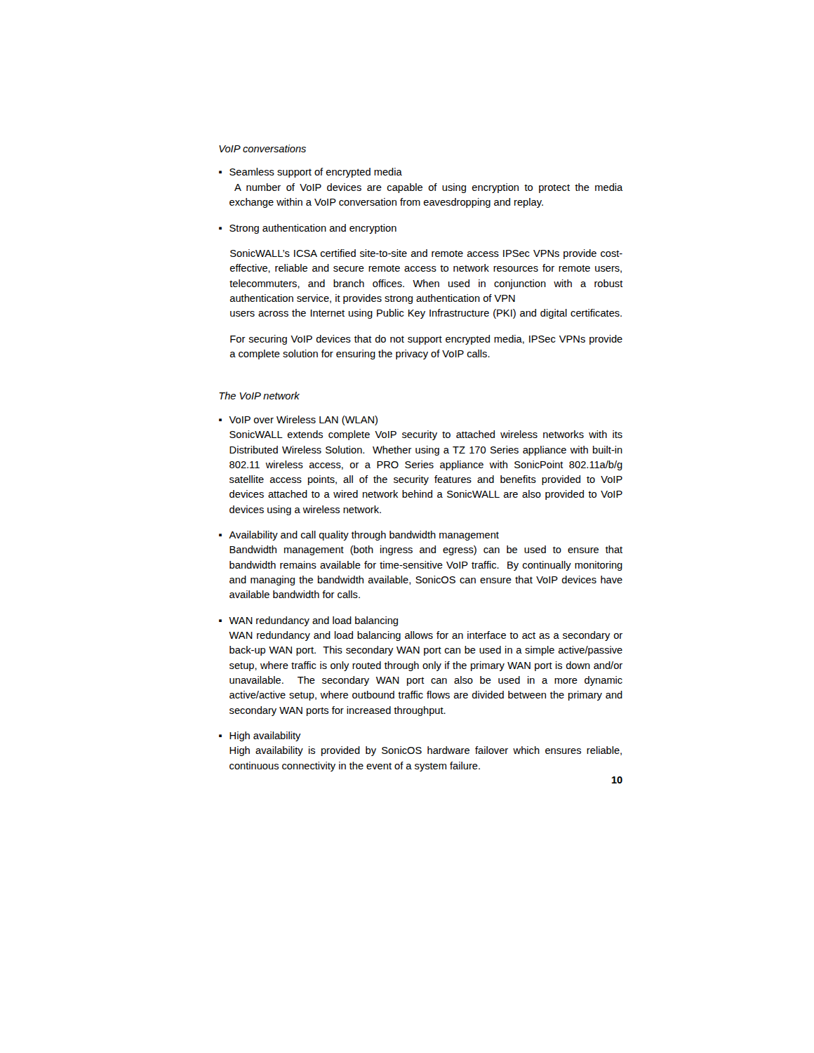VoIP conversations
Seamless support of encrypted media
A number of VoIP devices are capable of using encryption to protect the media exchange within a VoIP conversation from eavesdropping and replay.
Strong authentication and encryption
SonicWALL’s ICSA certified site-to-site and remote access IPSec VPNs provide cost-effective, reliable and secure remote access to network resources for remote users, telecommuters, and branch offices. When used in conjunction with a robust authentication service, it provides strong authentication of VPN users across the Internet using Public Key Infrastructure (PKI) and digital certificates.
For securing VoIP devices that do not support encrypted media, IPSec VPNs provide a complete solution for ensuring the privacy of VoIP calls.
The VoIP network
VoIP over Wireless LAN (WLAN)
SonicWALL extends complete VoIP security to attached wireless networks with its Distributed Wireless Solution. Whether using a TZ 170 Series appliance with built-in 802.11 wireless access, or a PRO Series appliance with SonicPoint 802.11a/b/g satellite access points, all of the security features and benefits provided to VoIP devices attached to a wired network behind a SonicWALL are also provided to VoIP devices using a wireless network.
Availability and call quality through bandwidth management
Bandwidth management (both ingress and egress) can be used to ensure that bandwidth remains available for time-sensitive VoIP traffic. By continually monitoring and managing the bandwidth available, SonicOS can ensure that VoIP devices have available bandwidth for calls.
WAN redundancy and load balancing
WAN redundancy and load balancing allows for an interface to act as a secondary or back-up WAN port. This secondary WAN port can be used in a simple active/passive setup, where traffic is only routed through only if the primary WAN port is down and/or unavailable. The secondary WAN port can also be used in a more dynamic active/active setup, where outbound traffic flows are divided between the primary and secondary WAN ports for increased throughput.
High availability
High availability is provided by SonicOS hardware failover which ensures reliable, continuous connectivity in the event of a system failure.
10